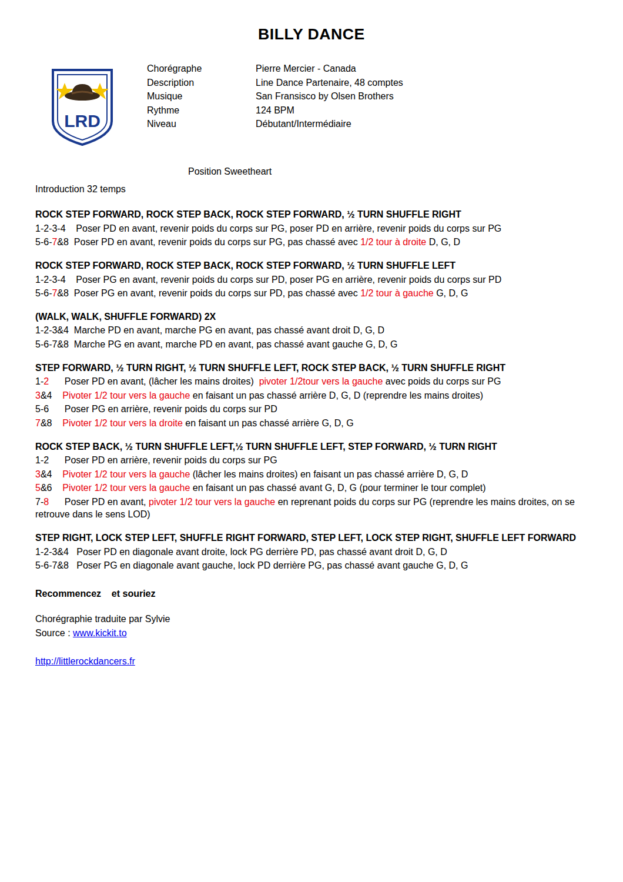BILLY DANCE
LRD
| Chorégraphe | Pierre Mercier - Canada |
| Description | Line Dance Partenaire, 48 comptes |
| Musique | San Fransisco by Olsen Brothers |
| Rythme | 124 BPM |
| Niveau | Débutant/Intermédiaire |
Position Sweetheart
Introduction 32 temps
ROCK STEP FORWARD, ROCK STEP BACK, ROCK STEP FORWARD, ½ TURN SHUFFLE RIGHT
1-2-3-4 Poser PD en avant, revenir poids du corps sur PG, poser PD en arrière, revenir poids du corps sur PG
5-6-7&8 Poser PD en avant, revenir poids du corps sur PG, pas chassé avec 1/2 tour à droite D, G, D
ROCK STEP FORWARD, ROCK STEP BACK, ROCK STEP FORWARD, ½ TURN SHUFFLE LEFT
1-2-3-4 Poser PG en avant, revenir poids du corps sur PD, poser PG en arrière, revenir poids du corps sur PD
5-6-7&8 Poser PG en avant, revenir poids du corps sur PD, pas chassé avec 1/2 tour à gauche G, D, G
(WALK, WALK, SHUFFLE FORWARD) 2X
1-2-3&4 Marche PD en avant, marche PG en avant, pas chassé avant droit D, G, D
5-6-7&8 Marche PG en avant, marche PD en avant, pas chassé avant gauche G, D, G
STEP FORWARD, ½ TURN RIGHT, ½ TURN SHUFFLE LEFT, ROCK STEP BACK, ½ TURN SHUFFLE RIGHT
1-2 Poser PD en avant, (lâcher les mains droites) pivoter 1/2tour vers la gauche avec poids du corps sur PG
3&4 Pivoter 1/2 tour vers la gauche en faisant un pas chassé arrière D, G, D (reprendre les mains droites)
5-6 Poser PG en arrière, revenir poids du corps sur PD
7&8 Pivoter 1/2 tour vers la droite en faisant un pas chassé arrière G, D, G
ROCK STEP BACK, ½ TURN SHUFFLE LEFT,½ TURN SHUFFLE LEFT, STEP FORWARD, ½ TURN RIGHT
1-2 Poser PD en arrière, revenir poids du corps sur PG
3&4 Pivoter 1/2 tour vers la gauche (lâcher les mains droites) en faisant un pas chassé arrière D, G, D
5&6 Pivoter 1/2 tour vers la gauche en faisant un pas chassé avant G, D, G (pour terminer le tour complet)
7-8 Poser PD en avant, pivoter 1/2 tour vers la gauche en reprenant poids du corps sur PG (reprendre les mains droites, on se retrouve dans le sens LOD)
STEP RIGHT, LOCK STEP LEFT, SHUFFLE RIGHT FORWARD, STEP LEFT, LOCK STEP RIGHT, SHUFFLE LEFT FORWARD
1-2-3&4 Poser PD en diagonale avant droite, lock PG derrière PD, pas chassé avant droit D, G, D
5-6-7&8 Poser PG en diagonale avant gauche, lock PD derrière PG, pas chassé avant gauche G, D, G
Recommencez et souriez
Chorégraphie traduite par Sylvie
Source : www.kickit.to
http://littlerockdancers.fr